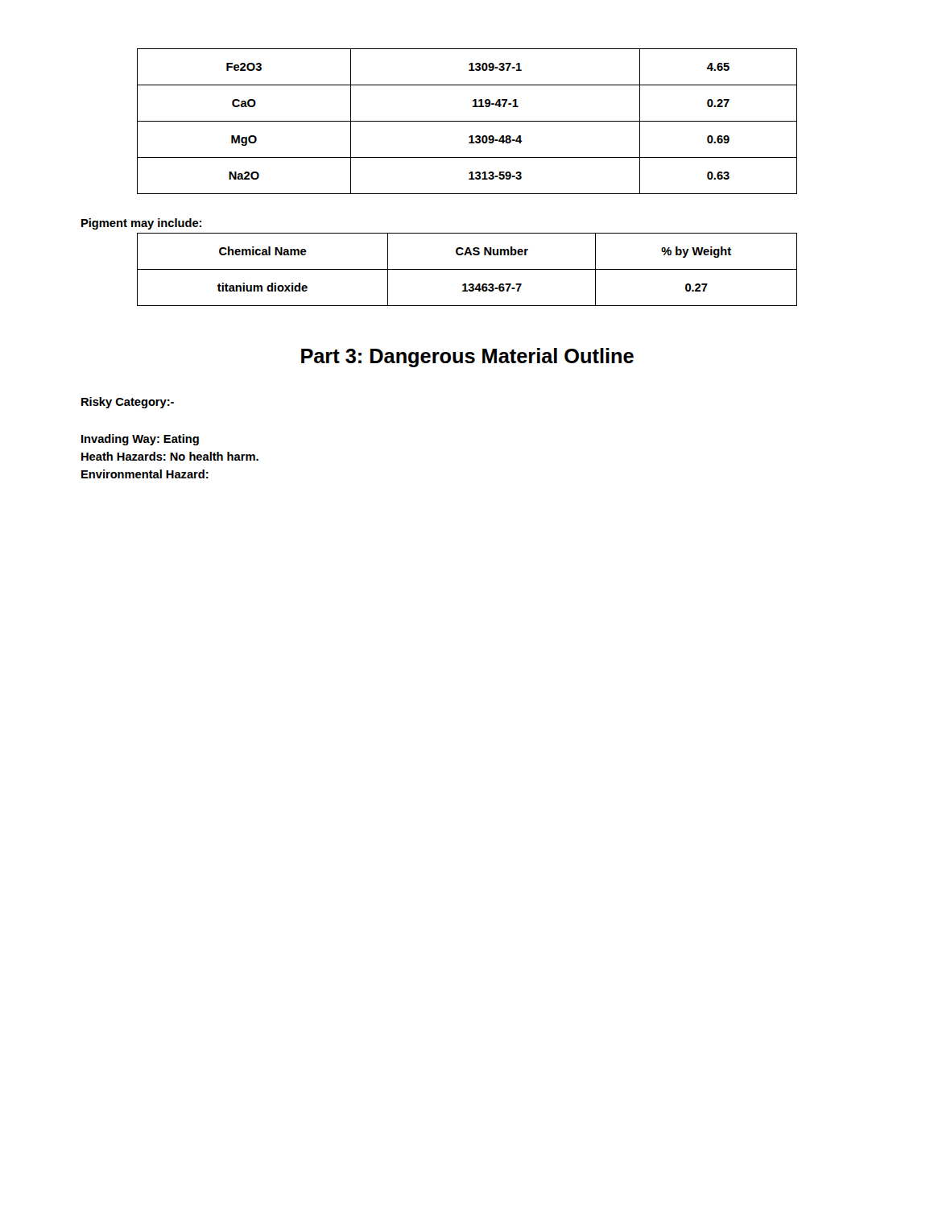| Fe2O3 | 1309-37-1 | 4.65 |
| CaO | 119-47-1 | 0.27 |
| MgO | 1309-48-4 | 0.69 |
| Na2O | 1313-59-3 | 0.63 |
Pigment may include:
| Chemical Name | CAS Number | % by Weight |
| --- | --- | --- |
| titanium dioxide | 13463-67-7 | 0.27 |
Part 3: Dangerous Material Outline
Risky Category:-
Invading Way: Eating
Heath Hazards: No health harm.
Environmental Hazard: